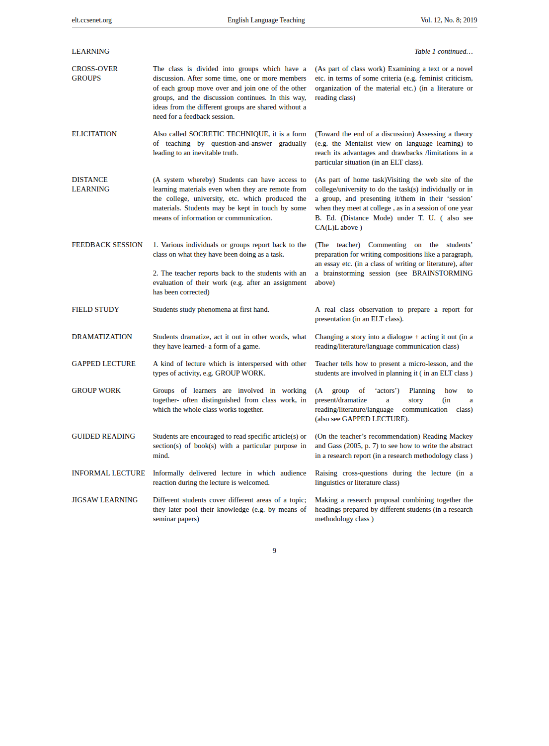elt.ccsenet.org English Language Teaching Vol. 12, No. 8; 2019
| LEARNING | | Table 1 continued… |
| CROSS-OVER GROUPS | The class is divided into groups which have a discussion. After some time, one or more members of each group move over and join one of the other groups, and the discussion continues. In this way, ideas from the different groups are shared without a need for a feedback session. | (As part of class work) Examining a text or a novel etc. in terms of some criteria (e.g. feminist criticism, organization of the material etc.) (in a literature or reading class) |
| ELICITATION | Also called SOCRETIC TECHNIQUE, it is a form of teaching by question-and-answer gradually leading to an inevitable truth. | (Toward the end of a discussion) Assessing a theory (e.g. the Mentalist view on language learning) to reach its advantages and drawbacks /limitations in a particular situation (in an ELT class). |
| DISTANCE LEARNING | (A system whereby) Students can have access to learning materials even when they are remote from the college, university, etc. which produced the materials. Students may be kept in touch by some means of information or communication. | (As part of home task)Visiting the web site of the college/university to do the task(s) individually or in a group, and presenting it/them in their ‘session’ when they meet at college , as in a session of one year B. Ed. (Distance Mode) under T. U. ( also see CA(L)L above ) |
| FEEDBACK SESSION | 1. Various individuals or groups report back to the class on what they have been doing as a task. 2. The teacher reports back to the students with an evaluation of their work (e.g. after an assignment has been corrected) | (The teacher) Commenting on the students’ preparation for writing compositions like a paragraph, an essay etc. (in a class of writing or literature), after a brainstorming session (see BRAINSTORMING above) |
| FIELD STUDY | Students study phenomena at first hand. | A real class observation to prepare a report for presentation (in an ELT class). |
| DRAMATIZATION | Students dramatize, act it out in other words, what they have learned- a form of a game. | Changing a story into a dialogue + acting it out (in a reading/literature/language communication class) |
| GAPPED LECTURE | A kind of lecture which is interspersed with other types of activity, e.g. GROUP WORK. | Teacher tells how to present a micro-lesson, and the students are involved in planning it ( in an ELT class ) |
| GROUP WORK | Groups of learners are involved in working together- often distinguished from class work, in which the whole class works together. | (A group of ‘actors’) Planning how to present/dramatize a story (in a reading/literature/language communication class) (also see GAPPED LECTURE). |
| GUIDED READING | Students are encouraged to read specific article(s) or section(s) of book(s) with a particular purpose in mind. | (On the teacher’s recommendation) Reading Mackey and Gass (2005, p. 7) to see how to write the abstract in a research report (in a research methodology class ) |
| INFORMAL LECTURE | Informally delivered lecture in which audience reaction during the lecture is welcomed. | Raising cross-questions during the lecture (in a linguistics or literature class) |
| JIGSAW LEARNING | Different students cover different areas of a topic; they later pool their knowledge (e.g. by means of seminar papers) | Making a research proposal combining together the headings prepared by different students (in a research methodology class ) |
9